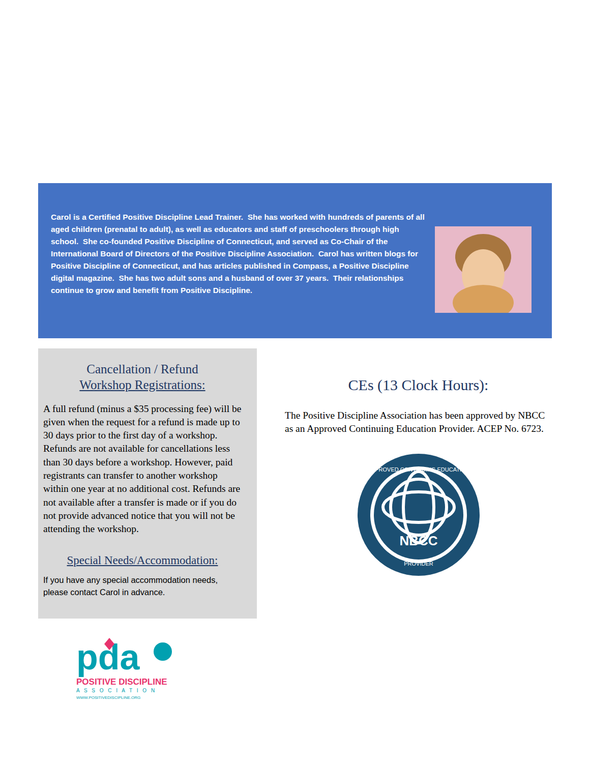Carol is a Certified Positive Discipline Lead Trainer. She has worked with hundreds of parents of all aged children (prenatal to adult), as well as educators and staff of preschoolers through high school. She co-founded Positive Discipline of Connecticut, and served as Co-Chair of the International Board of Directors of the Positive Discipline Association. Carol has written blogs for Positive Discipline of Connecticut, and has articles published in Compass, a Positive Discipline digital magazine. She has two adult sons and a husband of over 37 years. Their relationships continue to grow and benefit from Positive Discipline.
Cancellation / Refund
Workshop Registrations:
A full refund (minus a $35 processing fee) will be given when the request for a refund is made up to 30 days prior to the first day of a workshop. Refunds are not available for cancellations less than 30 days before a workshop. However, paid registrants can transfer to another workshop within one year at no additional cost. Refunds are not available after a transfer is made or if you do not provide advanced notice that you will not be attending the workshop.
Special Needs/Accommodation:
If you have any special accommodation needs, please contact Carol in advance.
CEs (13 Clock Hours):
The Positive Discipline Association has been approved by NBCC as an Approved Continuing Education Provider. ACEP No. 6723.